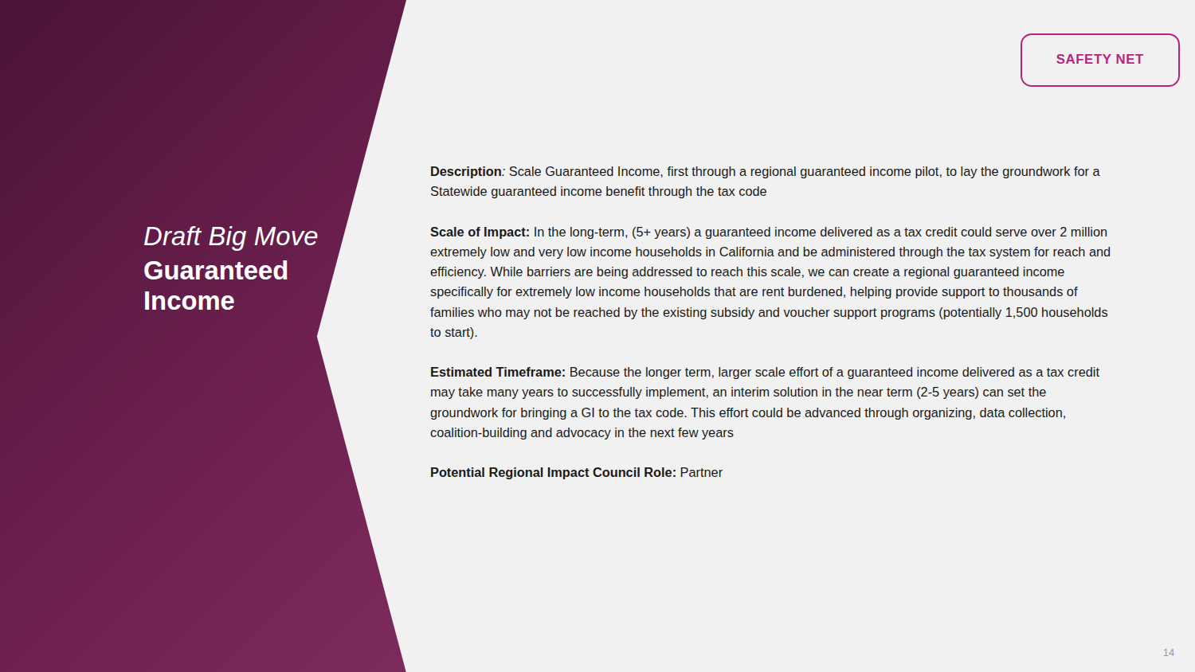Draft Big Move
Guaranteed
Income
SAFETY NET
Description: Scale Guaranteed Income, first through a regional guaranteed income pilot, to lay the groundwork for a Statewide guaranteed income benefit through the tax code
Scale of Impact: In the long-term, (5+ years) a guaranteed income delivered as a tax credit could serve over 2 million extremely low and very low income households in California and be administered through the tax system for reach and efficiency. While barriers are being addressed to reach this scale, we can create a regional guaranteed income specifically for extremely low income households that are rent burdened, helping provide support to thousands of families who may not be reached by the existing subsidy and voucher support programs (potentially 1,500 households to start).
Estimated Timeframe: Because the longer term, larger scale effort of a guaranteed income delivered as a tax credit may take many years to successfully implement, an interim solution in the near term (2-5 years) can set the groundwork for bringing a GI to the tax code. This effort could be advanced through organizing, data collection, coalition-building and advocacy in the next few years
Potential Regional Impact Council Role: Partner
14